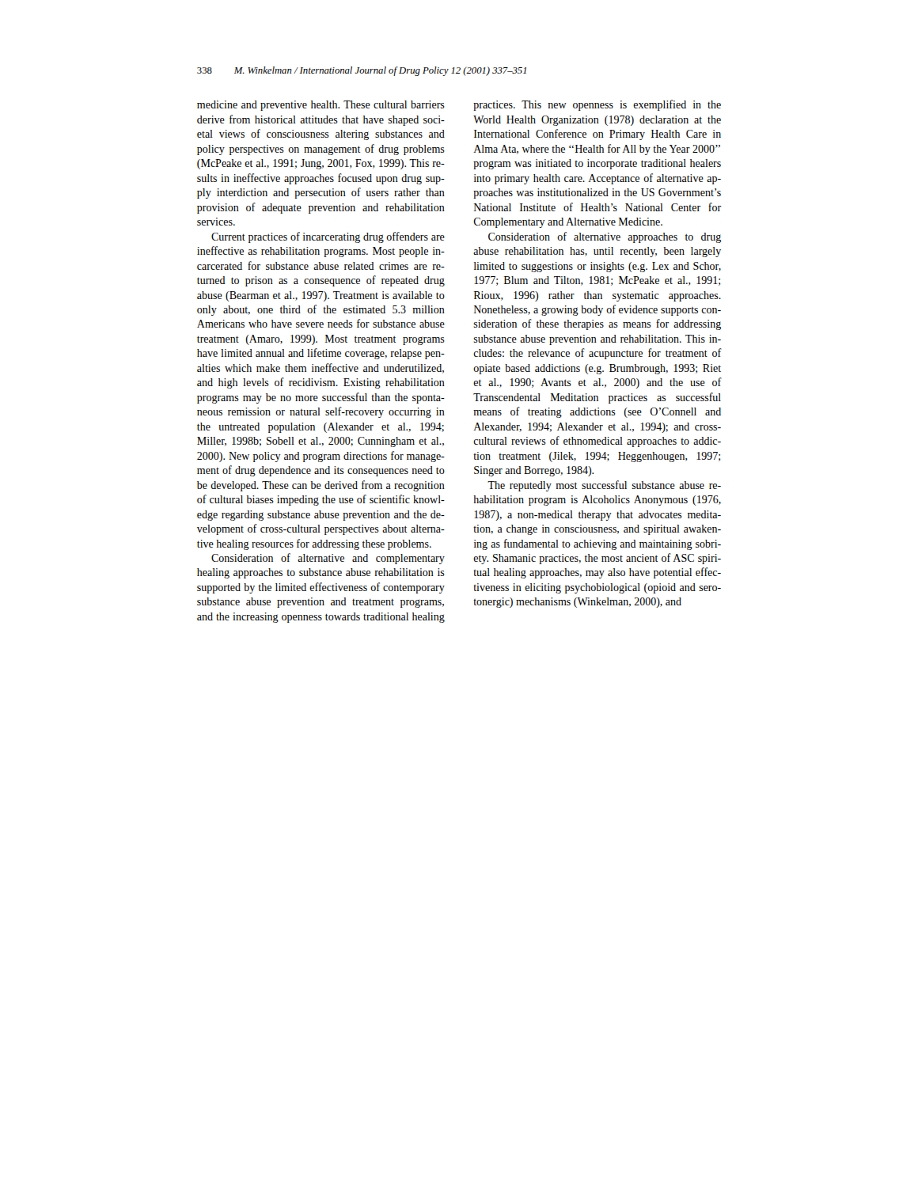338 M. Winkelman / International Journal of Drug Policy 12 (2001) 337–351
medicine and preventive health. These cultural barriers derive from historical attitudes that have shaped societal views of consciousness altering substances and policy perspectives on management of drug problems (McPeake et al., 1991; Jung, 2001, Fox, 1999). This results in ineffective approaches focused upon drug supply interdiction and persecution of users rather than provision of adequate prevention and rehabilitation services.
Current practices of incarcerating drug offenders are ineffective as rehabilitation programs. Most people incarcerated for substance abuse related crimes are returned to prison as a consequence of repeated drug abuse (Bearman et al., 1997). Treatment is available to only about, one third of the estimated 5.3 million Americans who have severe needs for substance abuse treatment (Amaro, 1999). Most treatment programs have limited annual and lifetime coverage, relapse penalties which make them ineffective and underutilized, and high levels of recidivism. Existing rehabilitation programs may be no more successful than the spontaneous remission or natural self-recovery occurring in the untreated population (Alexander et al., 1994; Miller, 1998b; Sobell et al., 2000; Cunningham et al., 2000). New policy and program directions for management of drug dependence and its consequences need to be developed. These can be derived from a recognition of cultural biases impeding the use of scientific knowledge regarding substance abuse prevention and the development of cross-cultural perspectives about alternative healing resources for addressing these problems.
Consideration of alternative and complementary healing approaches to substance abuse rehabilitation is supported by the limited effectiveness of contemporary substance abuse prevention and treatment programs, and the increasing openness towards traditional healing practices. This new openness is exemplified in the World Health Organization (1978) declaration at the International Conference on Primary Health Care in Alma Ata, where the ‘‘Health for All by the Year 2000’’ program was initiated to incorporate traditional healers into primary health care. Acceptance of alternative approaches was institutionalized in the US Government’s National Institute of Health’s National Center for Complementary and Alternative Medicine.
Consideration of alternative approaches to drug abuse rehabilitation has, until recently, been largely limited to suggestions or insights (e.g. Lex and Schor, 1977; Blum and Tilton, 1981; McPeake et al., 1991; Rioux, 1996) rather than systematic approaches. Nonetheless, a growing body of evidence supports consideration of these therapies as means for addressing substance abuse prevention and rehabilitation. This includes: the relevance of acupuncture for treatment of opiate based addictions (e.g. Brumbrough, 1993; Riet et al., 1990; Avants et al., 2000) and the use of Transcendental Meditation practices as successful means of treating addictions (see O’Connell and Alexander, 1994; Alexander et al., 1994); and cross-cultural reviews of ethnomedical approaches to addiction treatment (Jilek, 1994; Heggenhougen, 1997; Singer and Borrego, 1984).
The reputedly most successful substance abuse rehabilitation program is Alcoholics Anonymous (1976, 1987), a non-medical therapy that advocates meditation, a change in consciousness, and spiritual awakening as fundamental to achieving and maintaining sobriety. Shamanic practices, the most ancient of ASC spiritual healing approaches, may also have potential effectiveness in eliciting psychobiological (opioid and serotonergic) mechanisms (Winkelman, 2000), and